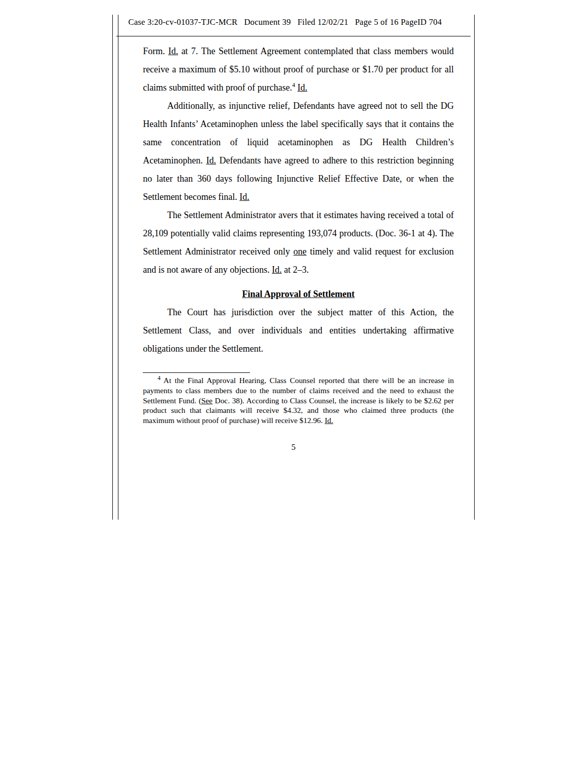Case 3:20-cv-01037-TJC-MCR Document 39 Filed 12/02/21 Page 5 of 16 PageID 704
Form. Id. at 7. The Settlement Agreement contemplated that class members would receive a maximum of $5.10 without proof of purchase or $1.70 per product for all claims submitted with proof of purchase.4 Id.
Additionally, as injunctive relief, Defendants have agreed not to sell the DG Health Infants’ Acetaminophen unless the label specifically says that it contains the same concentration of liquid acetaminophen as DG Health Children’s Acetaminophen. Id. Defendants have agreed to adhere to this restriction beginning no later than 360 days following Injunctive Relief Effective Date, or when the Settlement becomes final. Id.
The Settlement Administrator avers that it estimates having received a total of 28,109 potentially valid claims representing 193,074 products. (Doc. 36-1 at 4). The Settlement Administrator received only one timely and valid request for exclusion and is not aware of any objections. Id. at 2–3.
Final Approval of Settlement
The Court has jurisdiction over the subject matter of this Action, the Settlement Class, and over individuals and entities undertaking affirmative obligations under the Settlement.
4 At the Final Approval Hearing, Class Counsel reported that there will be an increase in payments to class members due to the number of claims received and the need to exhaust the Settlement Fund. (See Doc. 38). According to Class Counsel, the increase is likely to be $2.62 per product such that claimants will receive $4.32, and those who claimed three products (the maximum without proof of purchase) will receive $12.96. Id.
5